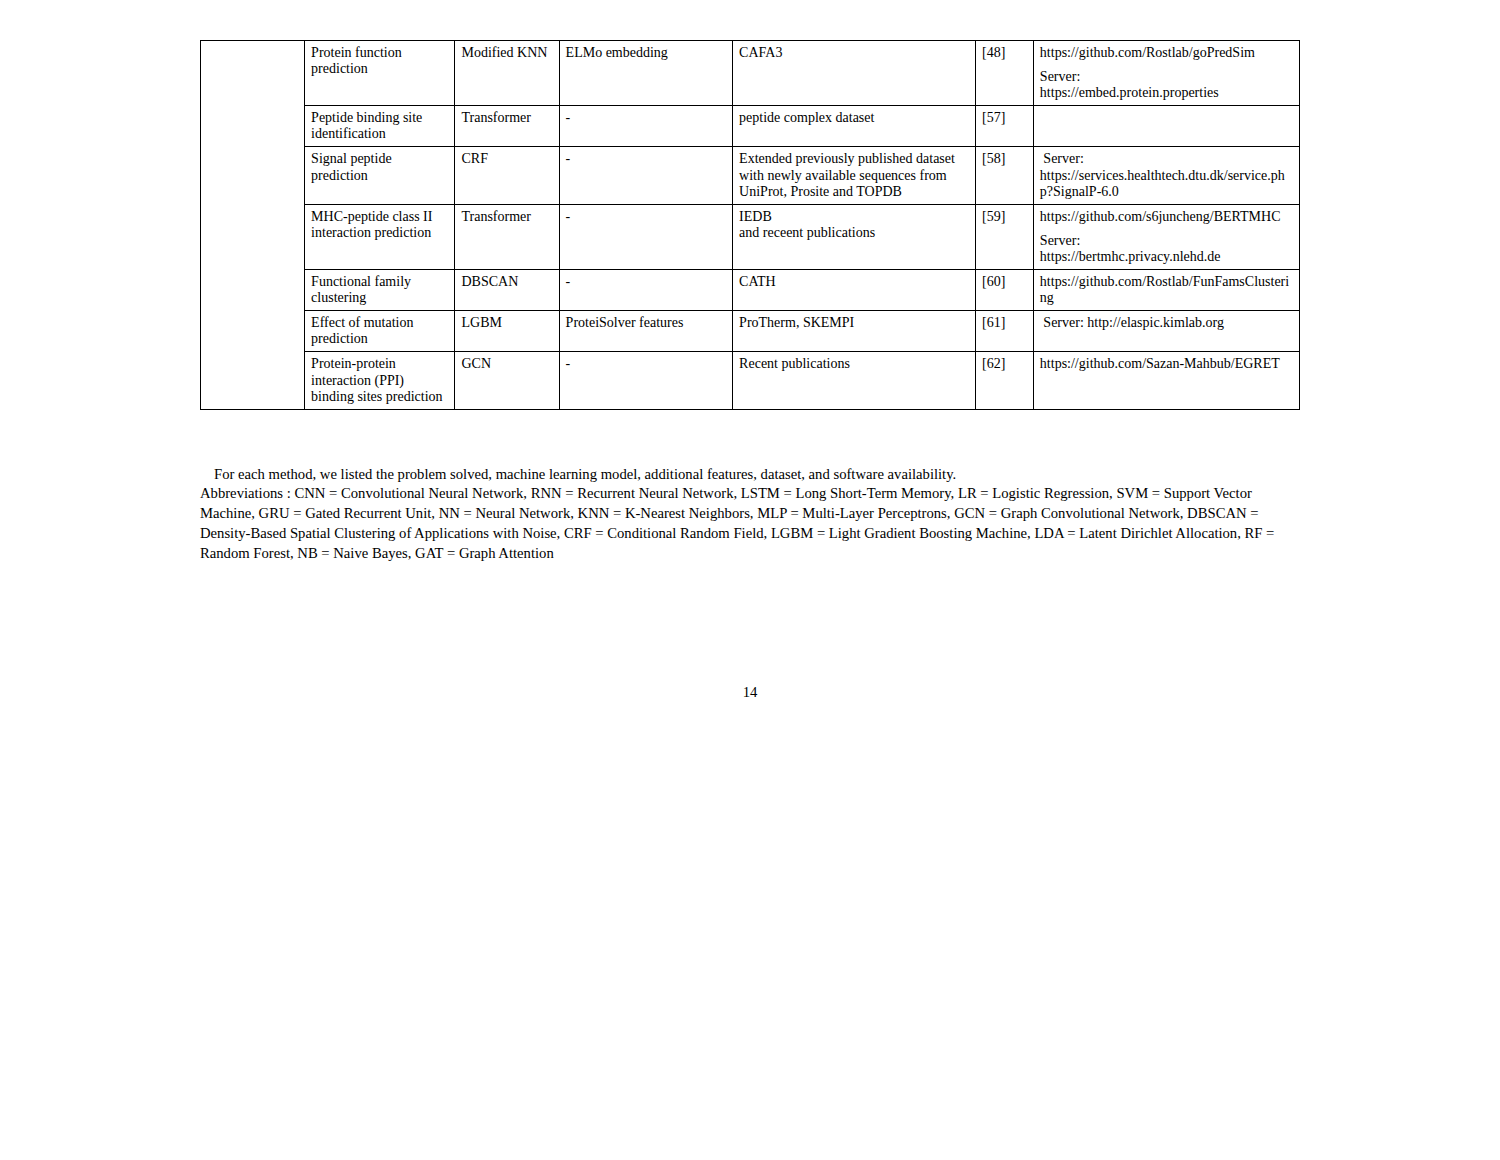| | Protein function prediction | Modified KNN | ELMo embedding | CAFA3 | [48] | https://github.com/Rostlab/goPredSim Server: https://embed.protein.properties |
| Peptide binding site identification | Transformer | - | peptide complex dataset | [57] | |
| Signal peptide prediction | CRF | - | Extended previously published dataset with newly available sequences from UniProt, Prosite and TOPDB | [58] | Server: https://services.healthtech.dtu.dk/service.php?SignalP-6.0 |
| MHC-peptide class II interaction prediction | Transformer | - | IEDB and receent publications | [59] | https://github.com/s6juncheng/BERTMHC Server: https://bertmhc.privacy.nlehd.de |
| Functional family clustering | DBSCAN | - | CATH | [60] | https://github.com/Rostlab/FunFamsClustering |
| Effect of mutation prediction | LGBM | ProteiSolver features | ProTherm, SKEMPI | [61] | Server: http://elaspic.kimlab.org |
| Protein-protein interaction (PPI) binding sites prediction | GCN | - | Recent publications | [62] | https://github.com/Sazan-Mahbub/EGRET |
For each method, we listed the problem solved, machine learning model, additional features, dataset, and software availability.
Abbreviations : CNN = Convolutional Neural Network, RNN = Recurrent Neural Network, LSTM = Long Short-Term Memory, LR = Logistic Regression, SVM = Support Vector Machine, GRU = Gated Recurrent Unit, NN = Neural Network, KNN = K-Nearest Neighbors, MLP = Multi-Layer Perceptrons, GCN = Graph Convolutional Network, DBSCAN = Density-Based Spatial Clustering of Applications with Noise, CRF = Conditional Random Field, LGBM = Light Gradient Boosting Machine, LDA = Latent Dirichlet Allocation, RF = Random Forest, NB = Naive Bayes, GAT = Graph Attention
14